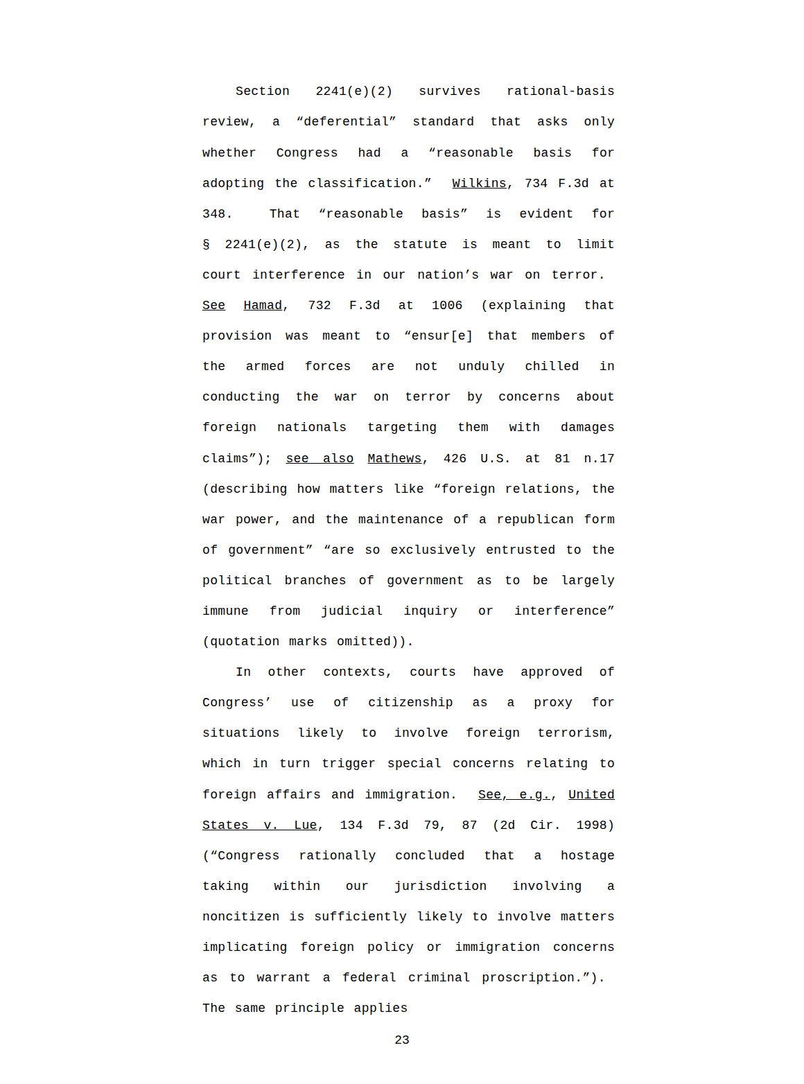Section 2241(e)(2) survives rational-basis review, a “deferential” standard that asks only whether Congress had a “reasonable basis for adopting the classification.” Wilkins, 734 F.3d at 348. That “reasonable basis” is evident for § 2241(e)(2), as the statute is meant to limit court interference in our nation’s war on terror. See Hamad, 732 F.3d at 1006 (explaining that provision was meant to “ensur[e] that members of the armed forces are not unduly chilled in conducting the war on terror by concerns about foreign nationals targeting them with damages claims”); see also Mathews, 426 U.S. at 81 n.17 (describing how matters like “foreign relations, the war power, and the maintenance of a republican form of government” “are so exclusively entrusted to the political branches of government as to be largely immune from judicial inquiry or interference” (quotation marks omitted)).
In other contexts, courts have approved of Congress’ use of citizenship as a proxy for situations likely to involve foreign terrorism, which in turn trigger special concerns relating to foreign affairs and immigration. See, e.g., United States v. Lue, 134 F.3d 79, 87 (2d Cir. 1998) (“Congress rationally concluded that a hostage taking within our jurisdiction involving a noncitizen is sufficiently likely to involve matters implicating foreign policy or immigration concerns as to warrant a federal criminal proscription.”). The same principle applies
23